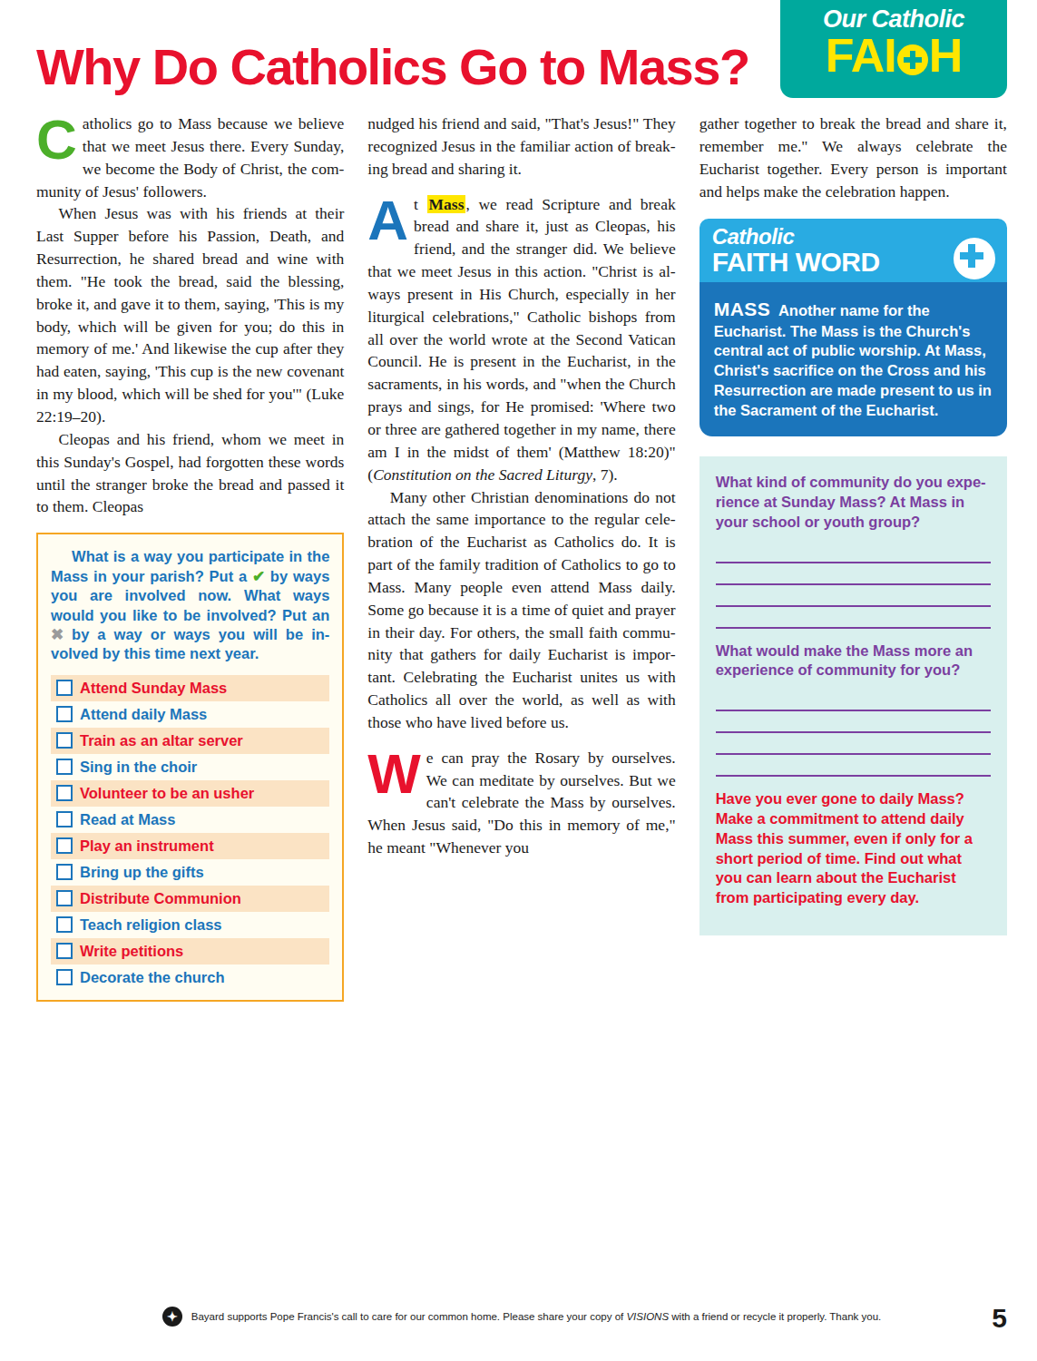Our Catholic
FAI H
Why Do Catholics Go to Mass?
Catholics go to Mass because we believe that we meet Jesus there. Every Sunday, we become the Body of Christ, the community of Jesus' followers.
When Jesus was with his friends at their Last Supper before his Passion, Death, and Resurrection, he shared bread and wine with them. "He took the bread, said the blessing, broke it, and gave it to them, saying, 'This is my body, which will be given for you; do this in memory of me.' And likewise the cup after they had eaten, saying, 'This cup is the new covenant in my blood, which will be shed for you'" (Luke 22:19–20).
Cleopas and his friend, whom we meet in this Sunday's Gospel, had forgotten these words until the stranger broke the bread and passed it to them. Cleopas
What is a way you participate in the Mass in your parish? Put a ✔ by ways you are involved now. What ways would you like to be involved? Put an ✖ by a way or ways you will be involved by this time next year.
Attend Sunday Mass
Attend daily Mass
Train as an altar server
Sing in the choir
Volunteer to be an usher
Read at Mass
Play an instrument
Bring up the gifts
Distribute Communion
Teach religion class
Write petitions
Decorate the church
nudged his friend and said, "That's Jesus!" They recognized Jesus in the familiar action of breaking bread and sharing it.
At Mass, we read Scripture and break bread and share it, just as Cleopas, his friend, and the stranger did. We believe that we meet Jesus in this action. "Christ is always present in His Church, especially in her liturgical celebrations," Catholic bishops from all over the world wrote at the Second Vatican Council. He is present in the Eucharist, in the sacraments, in his words, and "when the Church prays and sings, for He promised: 'Where two or three are gathered together in my name, there am I in the midst of them' (Matthew 18:20)" (Constitution on the Sacred Liturgy, 7).
Many other Christian denominations do not attach the same importance to the regular celebration of the Eucharist as Catholics do. It is part of the family tradition of Catholics to go to Mass. Many people even attend Mass daily. Some go because it is a time of quiet and prayer in their day. For others, the small faith community that gathers for daily Eucharist is important. Celebrating the Eucharist unites us with Catholics all over the world, as well as with those who have lived before us.
We can pray the Rosary by ourselves. We can meditate by ourselves. But we can't celebrate the Mass by ourselves. When Jesus said, "Do this in memory of me," he meant "Whenever you
gather together to break the bread and share it, remember me." We always celebrate the Eucharist together. Every person is important and helps make the celebration happen.
Catholic
FAITH WORD
MASS Another name for the Eucharist. The Mass is the Church's central act of public worship. At Mass, Christ's sacrifice on the Cross and his Resurrection are made present to us in the Sacrament of the Eucharist.
What kind of community do you experience at Sunday Mass? At Mass in your school or youth group?
What would make the Mass more an experience of community for you?
Have you ever gone to daily Mass? Make a commitment to attend daily Mass this summer, even if only for a short period of time. Find out what you can learn about the Eucharist from participating every day.
✦
Bayard supports Pope Francis's call to care for our common home. Please share your copy of VISIONS with a friend or recycle it properly. Thank you.
5